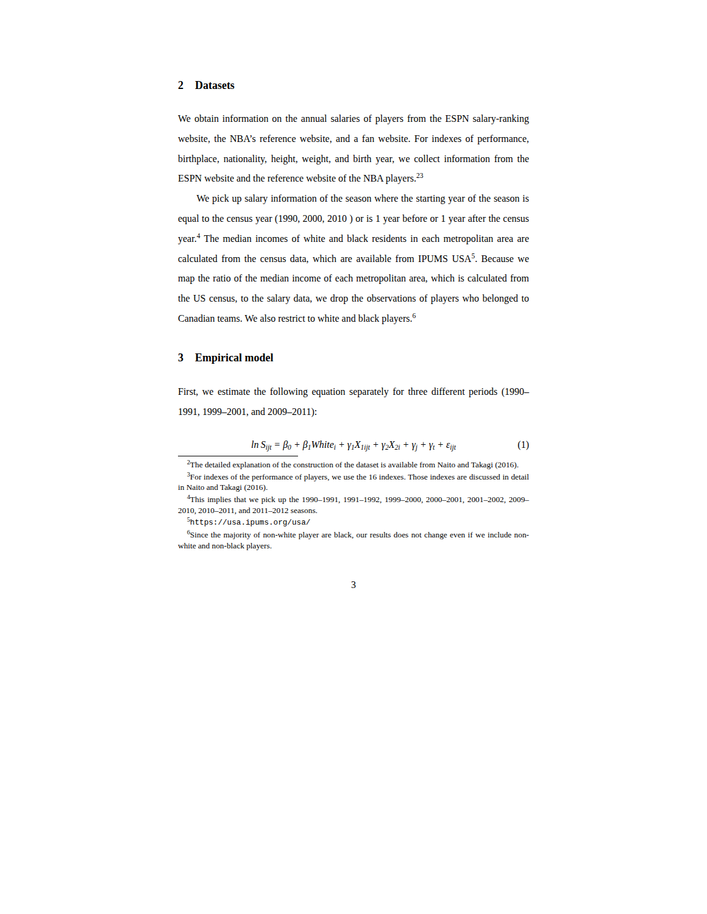2 Datasets
We obtain information on the annual salaries of players from the ESPN salary-ranking website, the NBA’s reference website, and a fan website. For indexes of performance, birthplace, nationality, height, weight, and birth year, we collect information from the ESPN website and the reference website of the NBA players.23
We pick up salary information of the season where the starting year of the season is equal to the census year (1990, 2000, 2010 ) or is 1 year before or 1 year after the census year.4 The median incomes of white and black residents in each metropolitan area are calculated from the census data, which are available from IPUMS USA5. Because we map the ratio of the median income of each metropolitan area, which is calculated from the US census, to the salary data, we drop the observations of players who belonged to Canadian teams. We also restrict to white and black players.6
3 Empirical model
First, we estimate the following equation separately for three different periods (1990–1991, 1999–2001, and 2009–2011):
ln Sijt = β0 + β1Whitei + γ1X1ijt + γ2X2i + γj + γt + εijt (1)
2The detailed explanation of the construction of the dataset is available from Naito and Takagi (2016).
3For indexes of the performance of players, we use the 16 indexes. Those indexes are discussed in detail in Naito and Takagi (2016).
4This implies that we pick up the 1990–1991, 1991–1992, 1999–2000, 2000–2001, 2001–2002, 2009–2010, 2010–2011, and 2011–2012 seasons.
5https://usa.ipums.org/usa/
6Since the majority of non-white player are black, our results does not change even if we include non-white and non-black players.
3